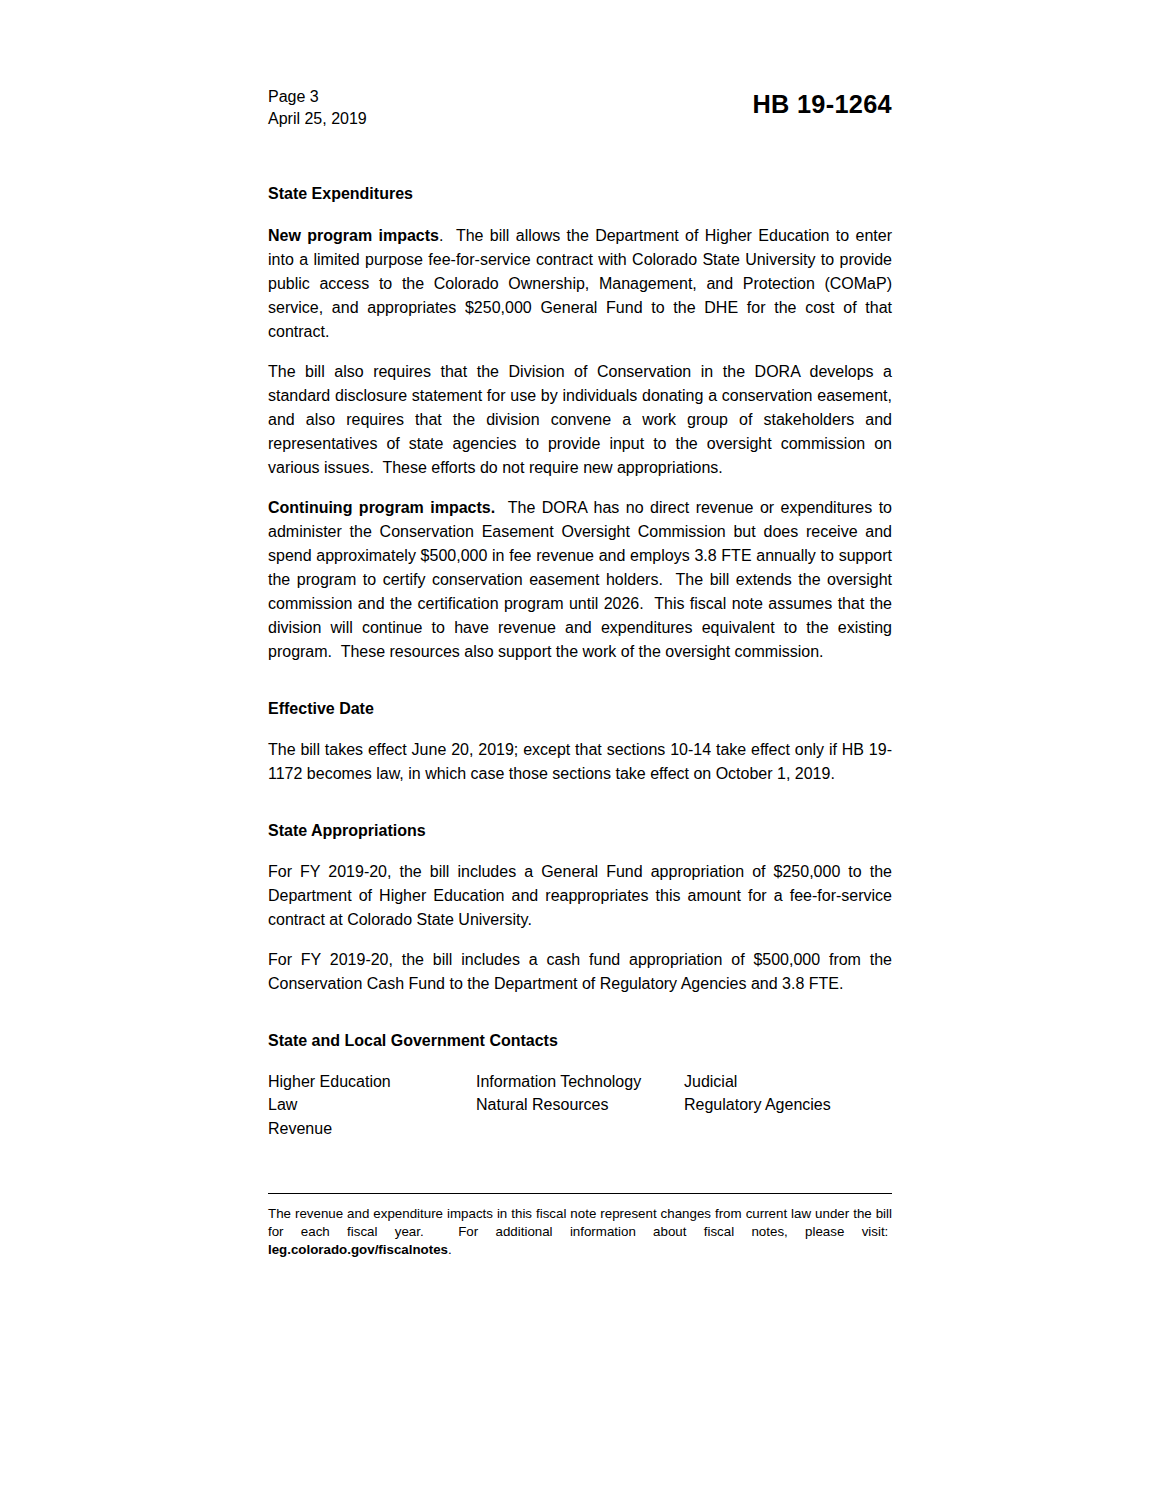Page 3
April 25, 2019
HB 19-1264
State Expenditures
New program impacts. The bill allows the Department of Higher Education to enter into a limited purpose fee-for-service contract with Colorado State University to provide public access to the Colorado Ownership, Management, and Protection (COMaP) service, and appropriates $250,000 General Fund to the DHE for the cost of that contract.
The bill also requires that the Division of Conservation in the DORA develops a standard disclosure statement for use by individuals donating a conservation easement, and also requires that the division convene a work group of stakeholders and representatives of state agencies to provide input to the oversight commission on various issues. These efforts do not require new appropriations.
Continuing program impacts. The DORA has no direct revenue or expenditures to administer the Conservation Easement Oversight Commission but does receive and spend approximately $500,000 in fee revenue and employs 3.8 FTE annually to support the program to certify conservation easement holders. The bill extends the oversight commission and the certification program until 2026. This fiscal note assumes that the division will continue to have revenue and expenditures equivalent to the existing program. These resources also support the work of the oversight commission.
Effective Date
The bill takes effect June 20, 2019; except that sections 10-14 take effect only if HB 19-1172 becomes law, in which case those sections take effect on October 1, 2019.
State Appropriations
For FY 2019-20, the bill includes a General Fund appropriation of $250,000 to the Department of Higher Education and reappropriates this amount for a fee-for-service contract at Colorado State University.
For FY 2019-20, the bill includes a cash fund appropriation of $500,000 from the Conservation Cash Fund to the Department of Regulatory Agencies and 3.8 FTE.
State and Local Government Contacts
| Higher Education | Information Technology | Judicial |
| Law | Natural Resources | Regulatory Agencies |
| Revenue | | |
The revenue and expenditure impacts in this fiscal note represent changes from current law under the bill for each fiscal year. For additional information about fiscal notes, please visit: leg.colorado.gov/fiscalnotes.